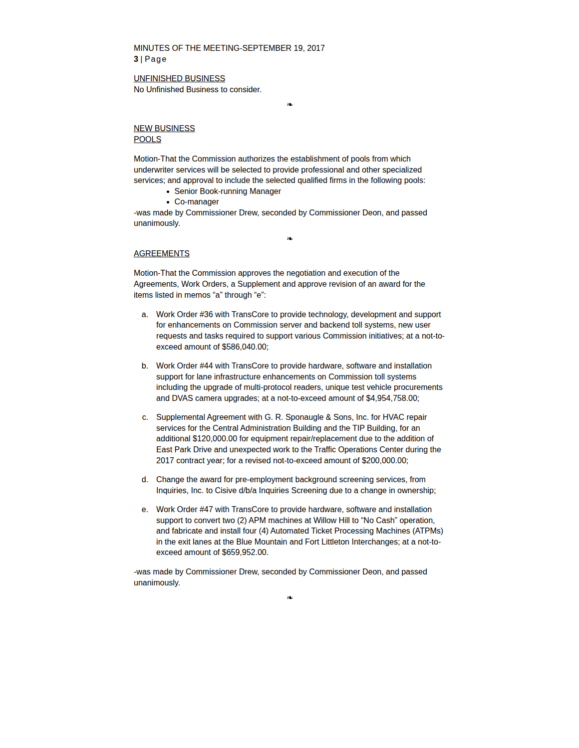MINUTES OF THE MEETING-SEPTEMBER 19, 2017
3 | Page
UNFINISHED BUSINESS
No Unfinished Business to consider.
❧
NEW BUSINESS
POOLS
Motion-That the Commission authorizes the establishment of pools from which underwriter services will be selected to provide professional and other specialized services; and approval to include the selected qualified firms in the following pools:
Senior Book-running Manager
Co-manager
-was made by Commissioner Drew, seconded by Commissioner Deon, and passed unanimously.
❧
AGREEMENTS
Motion-That the Commission approves the negotiation and execution of the Agreements, Work Orders, a Supplement and approve revision of an award for the items listed in memos “a” through “e”:
Work Order #36 with TransCore to provide technology, development and support for enhancements on Commission server and backend toll systems, new user requests and tasks required to support various Commission initiatives; at a not-to-exceed amount of $586,040.00;
Work Order #44 with TransCore to provide hardware, software and installation support for lane infrastructure enhancements on Commission toll systems including the upgrade of multi-protocol readers, unique test vehicle procurements and DVAS camera upgrades; at a not-to-exceed amount of $4,954,758.00;
Supplemental Agreement with G. R. Sponaugle & Sons, Inc. for HVAC repair services for the Central Administration Building and the TIP Building, for an additional $120,000.00 for equipment repair/replacement due to the addition of East Park Drive and unexpected work to the Traffic Operations Center during the 2017 contract year; for a revised not-to-exceed amount of $200,000.00;
Change the award for pre-employment background screening services, from Inquiries, Inc. to Cisive d/b/a Inquiries Screening due to a change in ownership;
Work Order #47 with TransCore to provide hardware, software and installation support to convert two (2) APM machines at Willow Hill to “No Cash” operation, and fabricate and install four (4) Automated Ticket Processing Machines (ATPMs) in the exit lanes at the Blue Mountain and Fort Littleton Interchanges; at a not-to-exceed amount of $659,952.00.
-was made by Commissioner Drew, seconded by Commissioner Deon, and passed unanimously.
❧